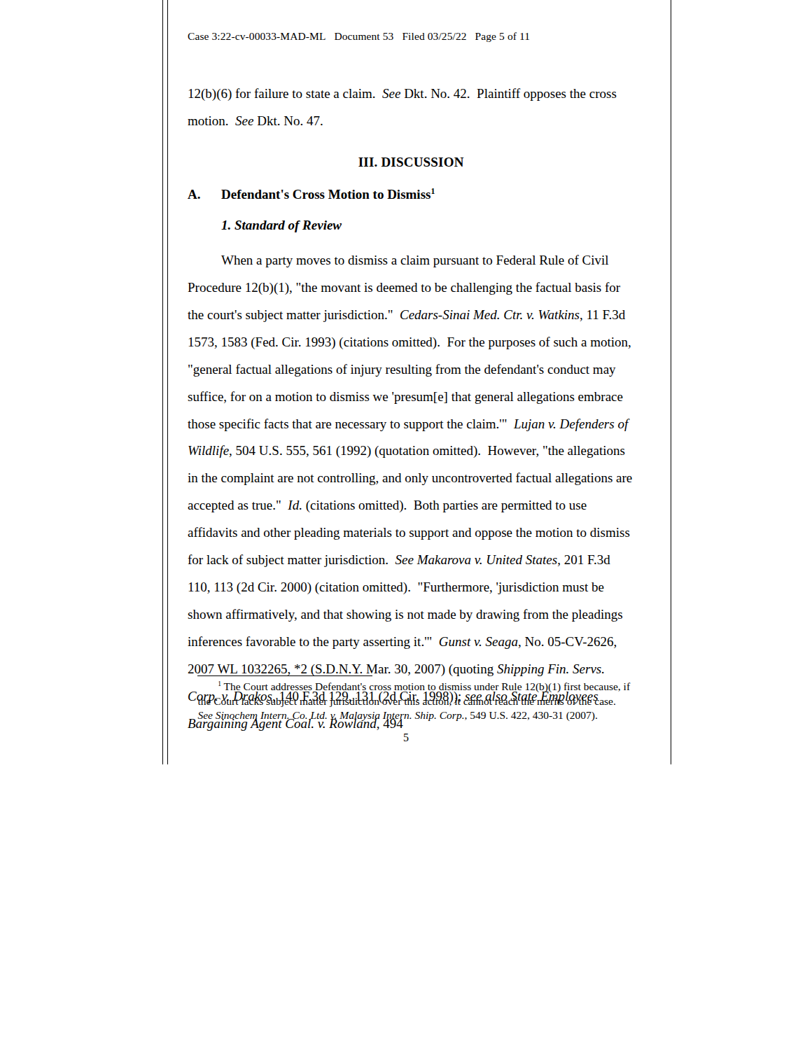Case 3:22-cv-00033-MAD-ML Document 53 Filed 03/25/22 Page 5 of 11
12(b)(6) for failure to state a claim. See Dkt. No. 42. Plaintiff opposes the cross motion. See Dkt. No. 47.
III. DISCUSSION
A. Defendant's Cross Motion to Dismiss1
1. Standard of Review
When a party moves to dismiss a claim pursuant to Federal Rule of Civil Procedure 12(b)(1), "the movant is deemed to be challenging the factual basis for the court's subject matter jurisdiction." Cedars-Sinai Med. Ctr. v. Watkins, 11 F.3d 1573, 1583 (Fed. Cir. 1993) (citations omitted). For the purposes of such a motion, "general factual allegations of injury resulting from the defendant's conduct may suffice, for on a motion to dismiss we 'presum[e] that general allegations embrace those specific facts that are necessary to support the claim.'" Lujan v. Defenders of Wildlife, 504 U.S. 555, 561 (1992) (quotation omitted). However, "the allegations in the complaint are not controlling, and only uncontroverted factual allegations are accepted as true." Id. (citations omitted). Both parties are permitted to use affidavits and other pleading materials to support and oppose the motion to dismiss for lack of subject matter jurisdiction. See Makarova v. United States, 201 F.3d 110, 113 (2d Cir. 2000) (citation omitted). "Furthermore, 'jurisdiction must be shown affirmatively, and that showing is not made by drawing from the pleadings inferences favorable to the party asserting it.'" Gunst v. Seaga, No. 05-CV-2626, 2007 WL 1032265, *2 (S.D.N.Y. Mar. 30, 2007) (quoting Shipping Fin. Servs. Corp. v. Drakos, 140 F.3d 129, 131 (2d Cir. 1998)); see also State Employees Bargaining Agent Coal. v. Rowland, 494
1 The Court addresses Defendant's cross motion to dismiss under Rule 12(b)(1) first because, if the Court lacks subject matter jurisdiction over this action, it cannot reach the merits of the case. See Sinochem Intern. Co. Ltd. v. Malaysia Intern. Ship. Corp., 549 U.S. 422, 430-31 (2007).
5